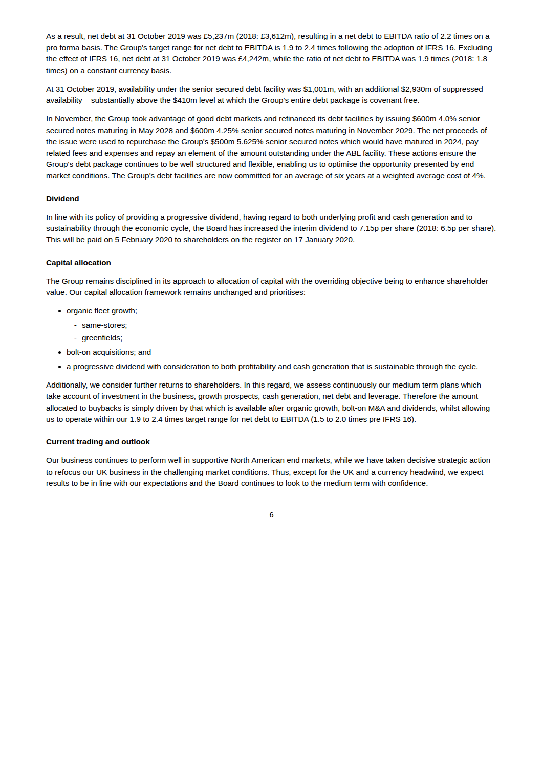As a result, net debt at 31 October 2019 was £5,237m (2018: £3,612m), resulting in a net debt to EBITDA ratio of 2.2 times on a pro forma basis. The Group's target range for net debt to EBITDA is 1.9 to 2.4 times following the adoption of IFRS 16. Excluding the effect of IFRS 16, net debt at 31 October 2019 was £4,242m, while the ratio of net debt to EBITDA was 1.9 times (2018: 1.8 times) on a constant currency basis.
At 31 October 2019, availability under the senior secured debt facility was $1,001m, with an additional $2,930m of suppressed availability – substantially above the $410m level at which the Group's entire debt package is covenant free.
In November, the Group took advantage of good debt markets and refinanced its debt facilities by issuing $600m 4.0% senior secured notes maturing in May 2028 and $600m 4.25% senior secured notes maturing in November 2029. The net proceeds of the issue were used to repurchase the Group's $500m 5.625% senior secured notes which would have matured in 2024, pay related fees and expenses and repay an element of the amount outstanding under the ABL facility. These actions ensure the Group's debt package continues to be well structured and flexible, enabling us to optimise the opportunity presented by end market conditions. The Group's debt facilities are now committed for an average of six years at a weighted average cost of 4%.
Dividend
In line with its policy of providing a progressive dividend, having regard to both underlying profit and cash generation and to sustainability through the economic cycle, the Board has increased the interim dividend to 7.15p per share (2018: 6.5p per share). This will be paid on 5 February 2020 to shareholders on the register on 17 January 2020.
Capital allocation
The Group remains disciplined in its approach to allocation of capital with the overriding objective being to enhance shareholder value. Our capital allocation framework remains unchanged and prioritises:
organic fleet growth;
same-stores;
greenfields;
bolt-on acquisitions; and
a progressive dividend with consideration to both profitability and cash generation that is sustainable through the cycle.
Additionally, we consider further returns to shareholders. In this regard, we assess continuously our medium term plans which take account of investment in the business, growth prospects, cash generation, net debt and leverage. Therefore the amount allocated to buybacks is simply driven by that which is available after organic growth, bolt-on M&A and dividends, whilst allowing us to operate within our 1.9 to 2.4 times target range for net debt to EBITDA (1.5 to 2.0 times pre IFRS 16).
Current trading and outlook
Our business continues to perform well in supportive North American end markets, while we have taken decisive strategic action to refocus our UK business in the challenging market conditions. Thus, except for the UK and a currency headwind, we expect results to be in line with our expectations and the Board continues to look to the medium term with confidence.
6